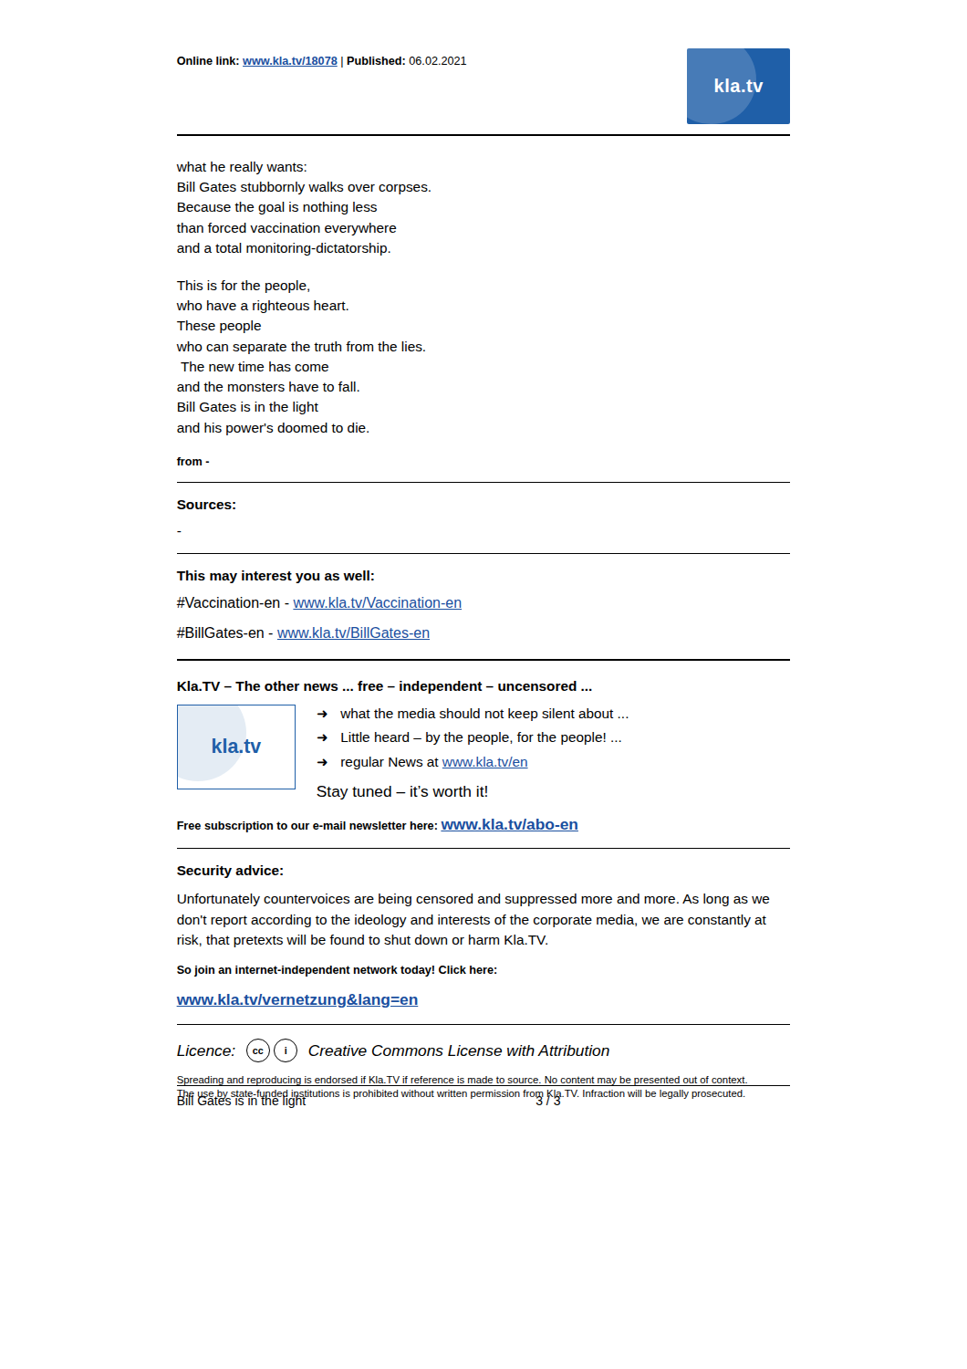Online link: www.kla.tv/18078 | Published: 06.02.2021
kla.tv
what he really wants:
Bill Gates stubbornly walks over corpses.
Because the goal is nothing less
than forced vaccination everywhere
and a total monitoring-dictatorship.
This is for the people,
who have a righteous heart.
These people
who can separate the truth from the lies.
The new time has come
and the monsters have to fall.
Bill Gates is in the light
and his power's doomed to die.
from -
Sources:
-
This may interest you as well:
#Vaccination-en - www.kla.tv/Vaccination-en
#BillGates-en - www.kla.tv/BillGates-en
Kla.TV – The other news ... free – independent – uncensored ...
kla.tv
what the media should not keep silent about ...
Little heard – by the people, for the people! ...
regular News at www.kla.tv/en
Stay tuned – it’s worth it!
Free subscription to our e-mail newsletter here: www.kla.tv/abo-en
Security advice:
Unfortunately countervoices are being censored and suppressed more and more. As long as we don't report according to the ideology and interests of the corporate media, we are constantly at risk, that pretexts will be found to shut down or harm Kla.TV.
So join an internet-independent network today! Click here:
www.kla.tv/vernetzung&lang=en
Licence: cc i Creative Commons License with Attribution
Spreading and reproducing is endorsed if Kla.TV if reference is made to source. No content may be presented out of context.
The use by state-funded institutions is prohibited without written permission from Kla.TV. Infraction will be legally prosecuted.
Bill Gates is in the light
3 / 3